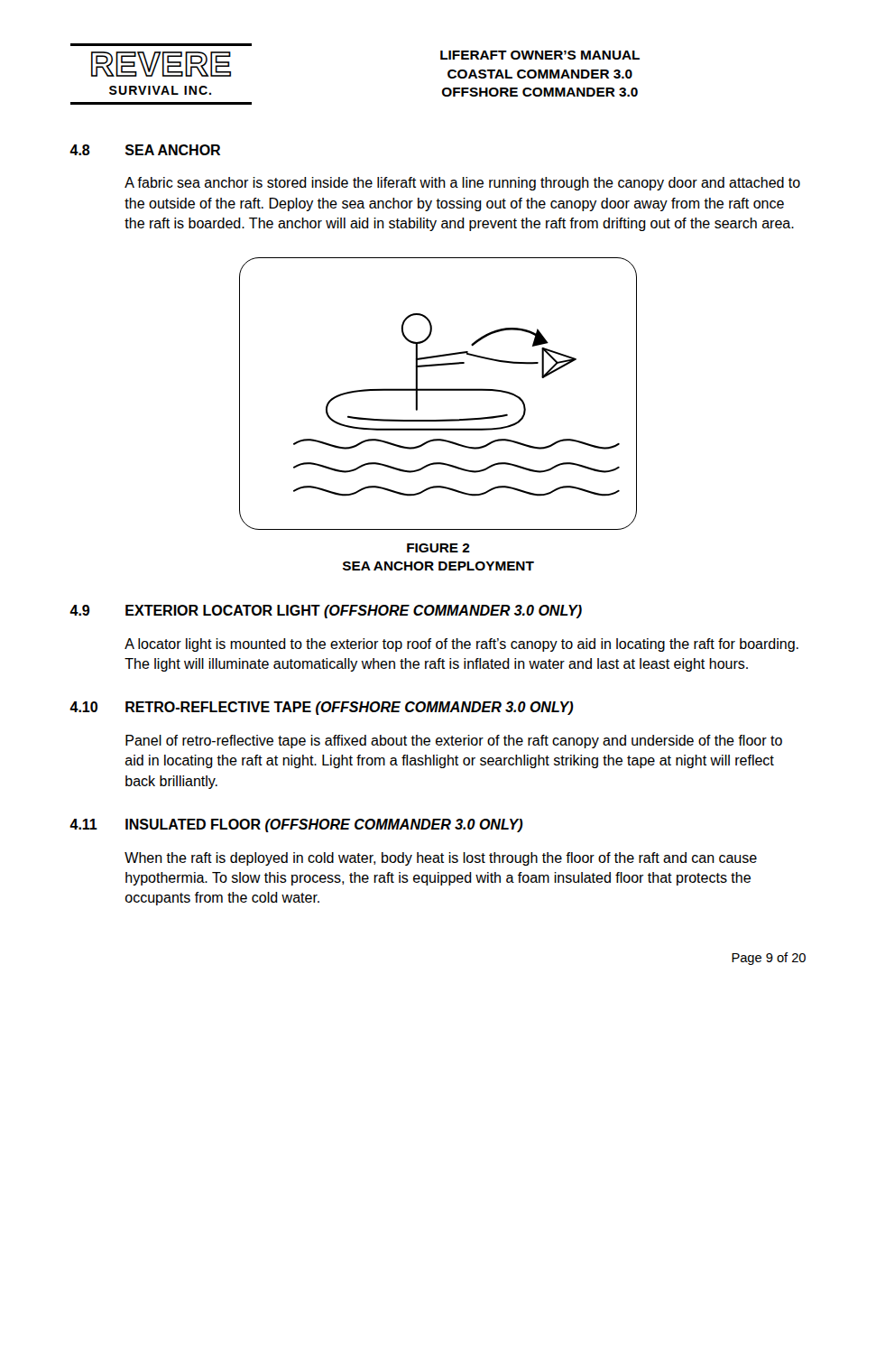REVERE
SURVIVAL INC.
LIFERAFT OWNER’S MANUAL
COASTAL COMMANDER 3.0
OFFSHORE COMMANDER 3.0
4.8 SEA ANCHOR
A fabric sea anchor is stored inside the liferaft with a line running through the canopy door and attached to the outside of the raft. Deploy the sea anchor by tossing out of the canopy door away from the raft once the raft is boarded. The anchor will aid in stability and prevent the raft from drifting out of the search area.
FIGURE 2
SEA ANCHOR DEPLOYMENT
4.9 EXTERIOR LOCATOR LIGHT (OFFSHORE COMMANDER 3.0 ONLY)
A locator light is mounted to the exterior top roof of the raft’s canopy to aid in locating the raft for boarding. The light will illuminate automatically when the raft is inflated in water and last at least eight hours.
4.10 RETRO-REFLECTIVE TAPE (OFFSHORE COMMANDER 3.0 ONLY)
Panel of retro-reflective tape is affixed about the exterior of the raft canopy and underside of the floor to aid in locating the raft at night. Light from a flashlight or searchlight striking the tape at night will reflect back brilliantly.
4.11 INSULATED FLOOR (OFFSHORE COMMANDER 3.0 ONLY)
When the raft is deployed in cold water, body heat is lost through the floor of the raft and can cause hypothermia. To slow this process, the raft is equipped with a foam insulated floor that protects the occupants from the cold water.
Page 9 of 20